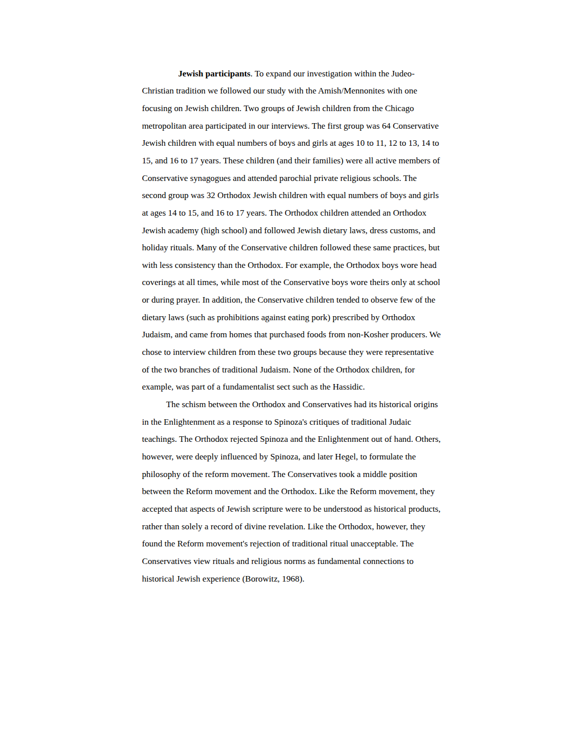Jewish participants. To expand our investigation within the Judeo-Christian tradition we followed our study with the Amish/Mennonites with one focusing on Jewish children. Two groups of Jewish children from the Chicago metropolitan area participated in our interviews. The first group was 64 Conservative Jewish children with equal numbers of boys and girls at ages 10 to 11, 12 to 13, 14 to 15, and 16 to 17 years. These children (and their families) were all active members of Conservative synagogues and attended parochial private religious schools. The second group was 32 Orthodox Jewish children with equal numbers of boys and girls at ages 14 to 15, and 16 to 17 years. The Orthodox children attended an Orthodox Jewish academy (high school) and followed Jewish dietary laws, dress customs, and holiday rituals. Many of the Conservative children followed these same practices, but with less consistency than the Orthodox. For example, the Orthodox boys wore head coverings at all times, while most of the Conservative boys wore theirs only at school or during prayer. In addition, the Conservative children tended to observe few of the dietary laws (such as prohibitions against eating pork) prescribed by Orthodox Judaism, and came from homes that purchased foods from non-Kosher producers. We chose to interview children from these two groups because they were representative of the two branches of traditional Judaism. None of the Orthodox children, for example, was part of a fundamentalist sect such as the Hassidic.
The schism between the Orthodox and Conservatives had its historical origins in the Enlightenment as a response to Spinoza's critiques of traditional Judaic teachings. The Orthodox rejected Spinoza and the Enlightenment out of hand. Others, however, were deeply influenced by Spinoza, and later Hegel, to formulate the philosophy of the reform movement. The Conservatives took a middle position between the Reform movement and the Orthodox. Like the Reform movement, they accepted that aspects of Jewish scripture were to be understood as historical products, rather than solely a record of divine revelation. Like the Orthodox, however, they found the Reform movement's rejection of traditional ritual unacceptable. The Conservatives view rituals and religious norms as fundamental connections to historical Jewish experience (Borowitz, 1968).